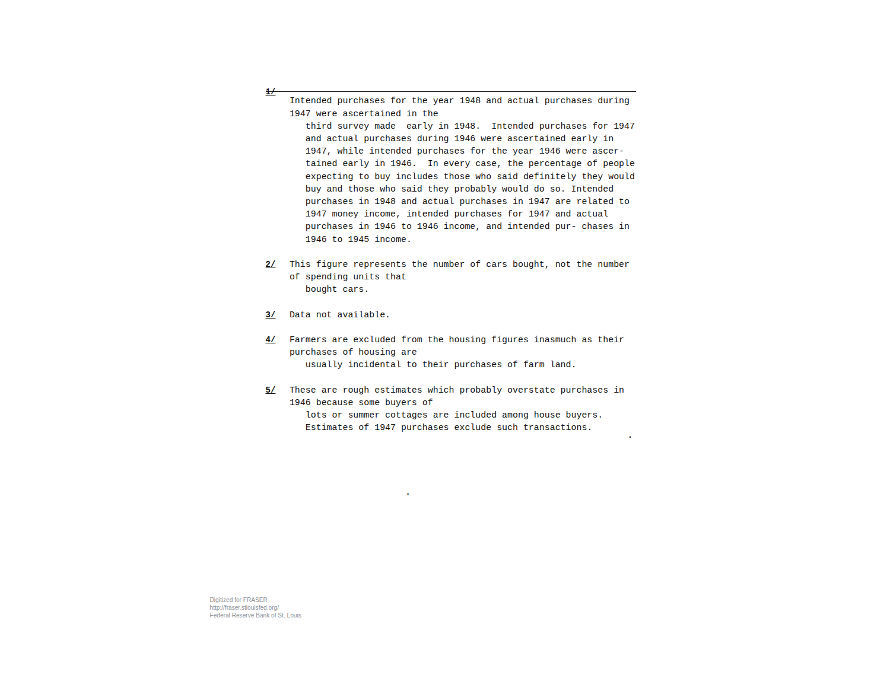1/
Intended purchases for the year 1948 and actual purchases during 1947 were ascertained in the third survey made early in 1948. Intended purchases for 1947 and actual purchases during 1946 were ascertained early in 1947, while intended purchases for the year 1946 were ascer- tained early in 1946. In every case, the percentage of people expecting to buy includes those who said definitely they would buy and those who said they probably would do so. Intended purchases in 1948 and actual purchases in 1947 are related to 1947 money income, intended purchases for 1947 and actual purchases in 1946 to 1946 income, and intended pur- chases in 1946 to 1945 income.
2/
This figure represents the number of cars bought, not the number of spending units that bought cars.
3/
Data not available.
4/
Farmers are excluded from the housing figures inasmuch as their purchases of housing are usually incidental to their purchases of farm land.
5/
These are rough estimates which probably overstate purchases in 1946 because some buyers of lots or summer cottages are included among house buyers. Estimates of 1947 purchases exclude such transactions.
. .
Digitized for FRASER
http://fraser.stlouisfed.org/
Federal Reserve Bank of St. Louis